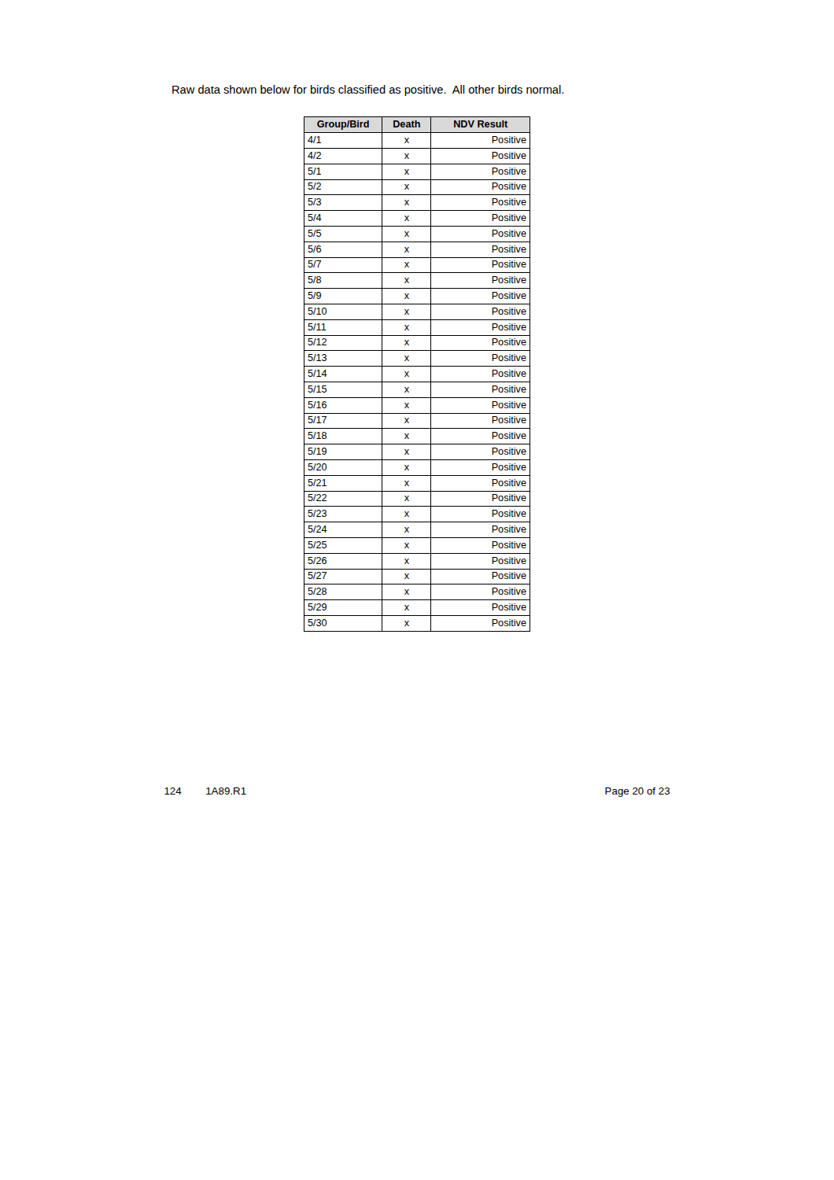Raw data shown below for birds classified as positive. All other birds normal.
| Group/Bird | Death | NDV Result |
| --- | --- | --- |
| 4/1 | x | Positive |
| 4/2 | x | Positive |
| 5/1 | x | Positive |
| 5/2 | x | Positive |
| 5/3 | x | Positive |
| 5/4 | x | Positive |
| 5/5 | x | Positive |
| 5/6 | x | Positive |
| 5/7 | x | Positive |
| 5/8 | x | Positive |
| 5/9 | x | Positive |
| 5/10 | x | Positive |
| 5/11 | x | Positive |
| 5/12 | x | Positive |
| 5/13 | x | Positive |
| 5/14 | x | Positive |
| 5/15 | x | Positive |
| 5/16 | x | Positive |
| 5/17 | x | Positive |
| 5/18 | x | Positive |
| 5/19 | x | Positive |
| 5/20 | x | Positive |
| 5/21 | x | Positive |
| 5/22 | x | Positive |
| 5/23 | x | Positive |
| 5/24 | x | Positive |
| 5/25 | x | Positive |
| 5/26 | x | Positive |
| 5/27 | x | Positive |
| 5/28 | x | Positive |
| 5/29 | x | Positive |
| 5/30 | x | Positive |
1241A89.R1
Page 20 of 23